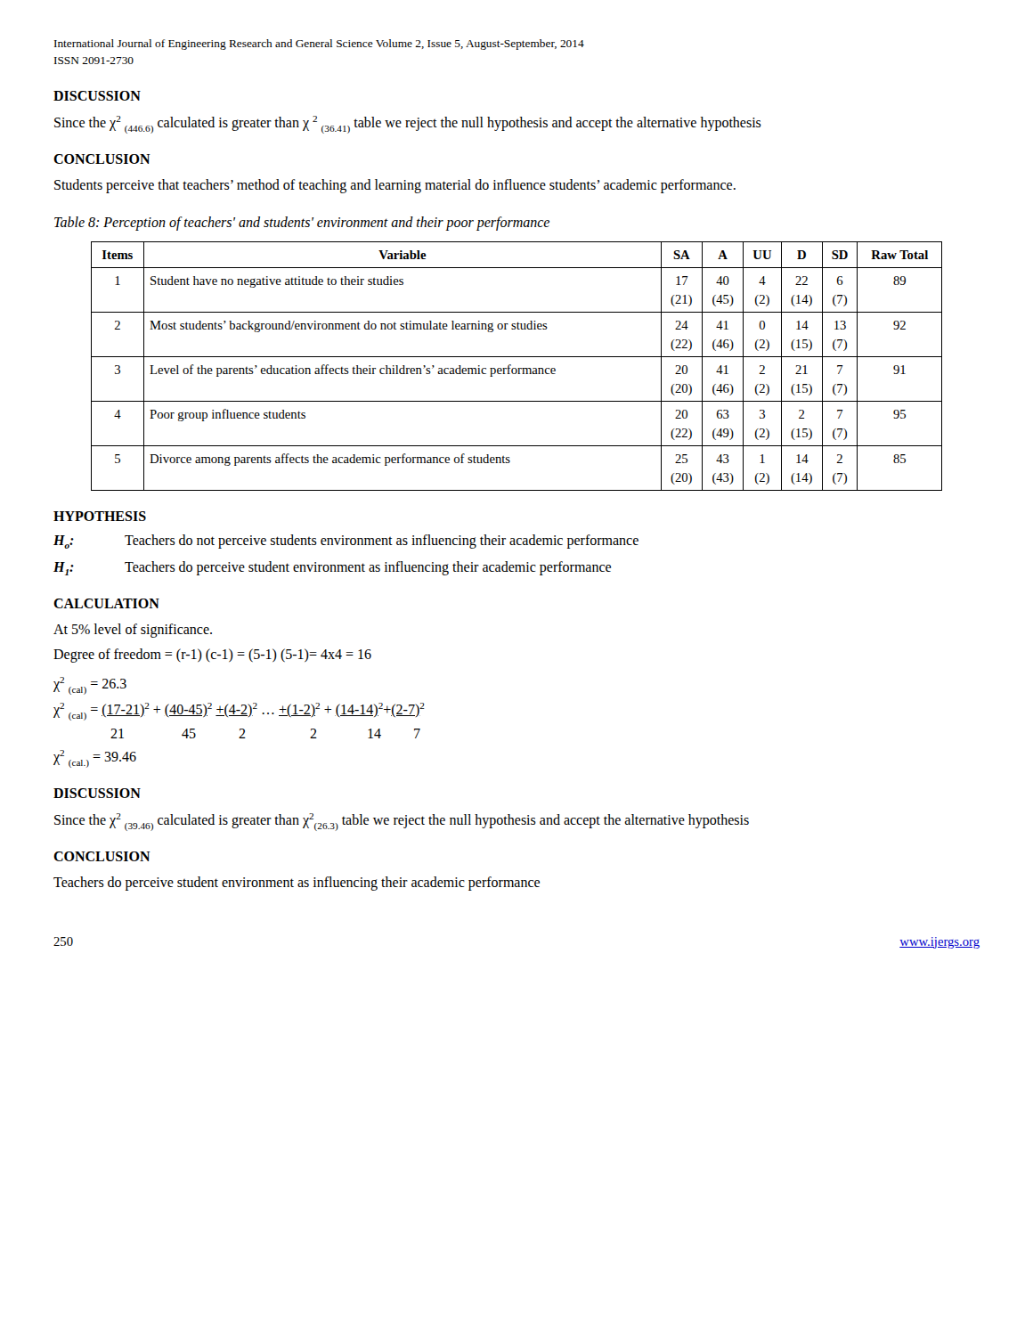International Journal of Engineering Research and General Science Volume 2, Issue 5, August-September, 2014
ISSN 2091-2730
Discussion
Since the χ2 (446.6) calculated is greater than χ 2 (36.41) table we reject the null hypothesis and accept the alternative hypothesis
Conclusion
Students perceive that teachers’ method of teaching and learning material do influence students’ academic performance.
Table 8: Perception of teachers' and students' environment and their poor performance
| Items | Variable | SA | A | UU | D | SD | Raw Total |
| --- | --- | --- | --- | --- | --- | --- | --- |
| 1 | Student have no negative attitude to their studies | 17 (21) | 40 (45) | 4 (2) | 22 (14) | 6 (7) | 89 |
| 2 | Most students’ background/environment do not stimulate learning or studies | 24 (22) | 41 (46) | 0 (2) | 14 (15) | 13 (7) | 92 |
| 3 | Level of the parents’ education affects their children’s’ academic performance | 20 (20) | 41 (46) | 2 (2) | 21 (15) | 7 (7) | 91 |
| 4 | Poor group influence students | 20 (22) | 63 (49) | 3 (2) | 2 (15) | 7 (7) | 95 |
| 5 | Divorce among parents affects the academic performance of students | 25 (20) | 43 (43) | 1 (2) | 14 (14) | 2 (7) | 85 |
Hypothesis
Ho: Teachers do not perceive students environment as influencing their academic performance
H1: Teachers do perceive student environment as influencing their academic performance
Calculation
At 5% level of significance.
Degree of freedom = (r-1) (c-1) = (5-1) (5-1)= 4x4 = 16
χ2 (cal) = 26.3
χ2 (cal) = (17-21)2 + (40-45)2 +(4-2)2 … +(1-2)2 + (14-14)2+(2-7)2
21 45 2 2 14 7
χ2 (cal.) = 39.46
Discussion
Since the χ2 (39.46) calculated is greater than χ2(26.3) table we reject the null hypothesis and accept the alternative hypothesis
Conclusion
Teachers do perceive student environment as influencing their academic performance
250 www.ijergs.org